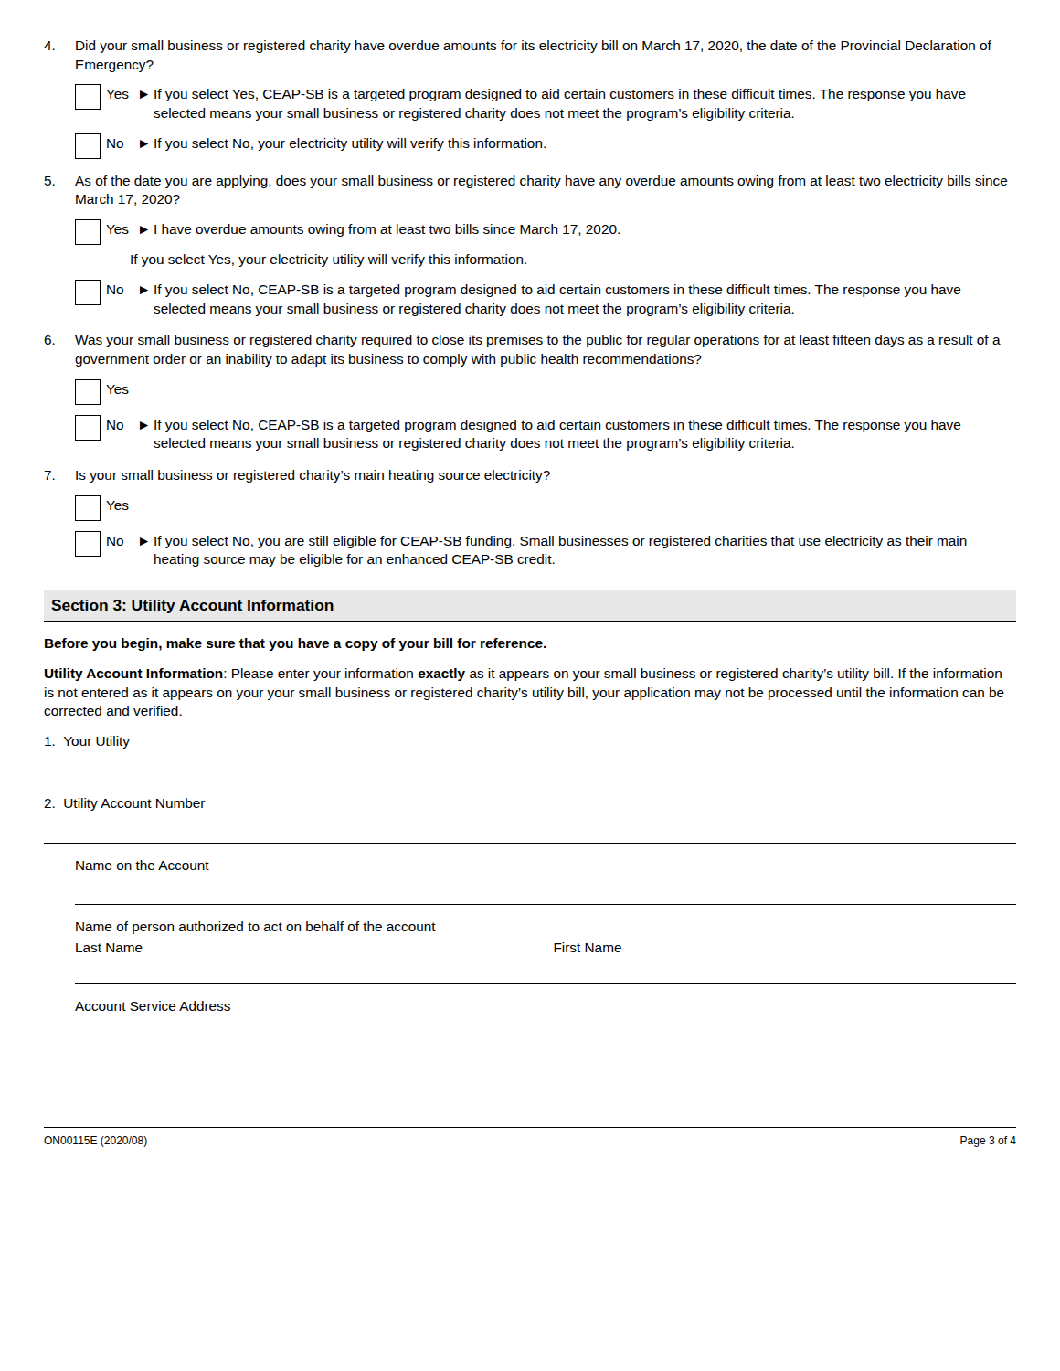4. Did your small business or registered charity have overdue amounts for its electricity bill on March 17, 2020, the date of the Provincial Declaration of Emergency?
Yes
►
If you select Yes, CEAP-SB is a targeted program designed to aid certain customers in these difficult times. The response you have selected means your small business or registered charity does not meet the program’s eligibility criteria.
No
►
If you select No, your electricity utility will verify this information.
5. As of the date you are applying, does your small business or registered charity have any overdue amounts owing from at least two electricity bills since March 17, 2020?
Yes
►
I have overdue amounts owing from at least two bills since March 17, 2020.
If you select Yes, your electricity utility will verify this information.
No
►
If you select No, CEAP-SB is a targeted program designed to aid certain customers in these difficult times. The response you have selected means your small business or registered charity does not meet the program’s eligibility criteria.
6. Was your small business or registered charity required to close its premises to the public for regular operations for at least fifteen days as a result of a government order or an inability to adapt its business to comply with public health recommendations?
Yes
No
►
If you select No, CEAP-SB is a targeted program designed to aid certain customers in these difficult times. The response you have selected means your small business or registered charity does not meet the program’s eligibility criteria.
7. Is your small business or registered charity’s main heating source electricity?
Yes
No
►
If you select No, you are still eligible for CEAP-SB funding. Small businesses or registered charities that use electricity as their main heating source may be eligible for an enhanced CEAP-SB credit.
Section 3: Utility Account Information
Before you begin, make sure that you have a copy of your bill for reference.
Utility Account Information: Please enter your information exactly as it appears on your small business or registered charity’s utility bill. If the information is not entered as it appears on your your small business or registered charity’s utility bill, your application may not be processed until the information can be corrected and verified.
1. Your Utility
2. Utility Account Number
Name on the Account
Name of person authorized to act on behalf of the account
Last Name
First Name
Account Service Address
ON00115E (2020/08)
Page 3 of 4